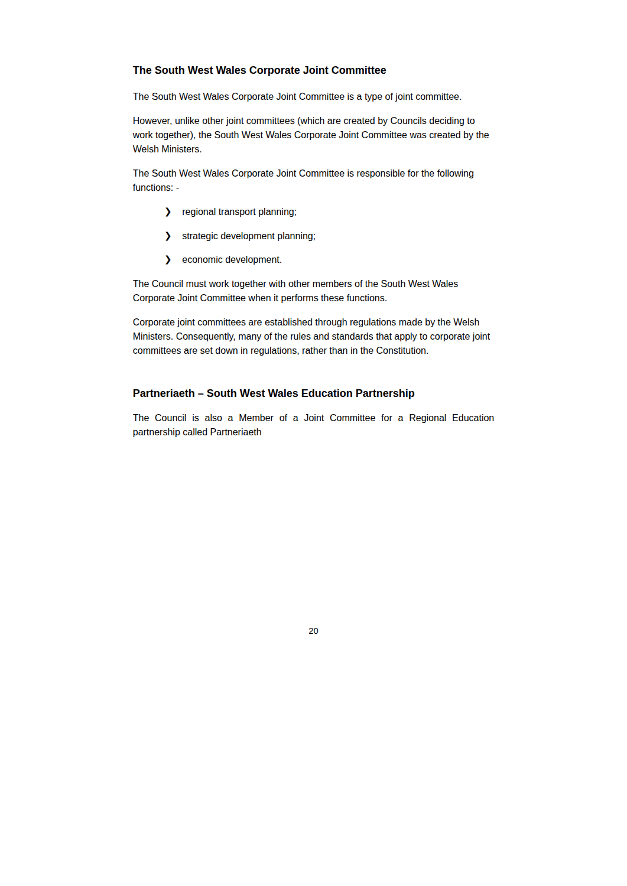The South West Wales Corporate Joint Committee
The South West Wales Corporate Joint Committee is a type of joint committee.
However, unlike other joint committees (which are created by Councils deciding to work together), the South West Wales Corporate Joint Committee was created by the Welsh Ministers.
The South West Wales Corporate Joint Committee is responsible for the following functions: -
regional transport planning;
strategic development planning;
economic development.
The Council must work together with other members of the South West Wales Corporate Joint Committee when it performs these functions.
Corporate joint committees are established through regulations made by the Welsh Ministers. Consequently, many of the rules and standards that apply to corporate joint committees are set down in regulations, rather than in the Constitution.
Partneriaeth – South West Wales Education Partnership
The Council is also a Member of a Joint Committee for a Regional Education partnership called Partneriaeth
20